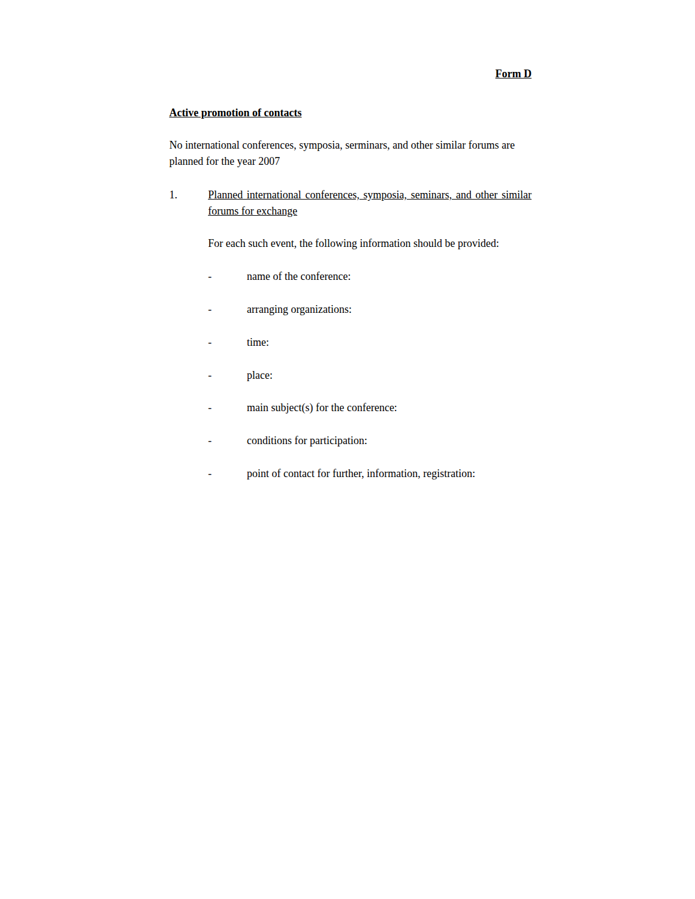Form D
Active promotion of contacts
No international conferences, symposia, serminars, and other similar forums are planned for the year 2007
1.
Planned international conferences, symposia, seminars, and other similar forums for exchange
For each such event, the following information should be provided:
-
name of the conference:
-
arranging organizations:
-
time:
-
place:
-
main subject(s) for the conference:
-
conditions for participation:
-
point of contact for further, information, registration: